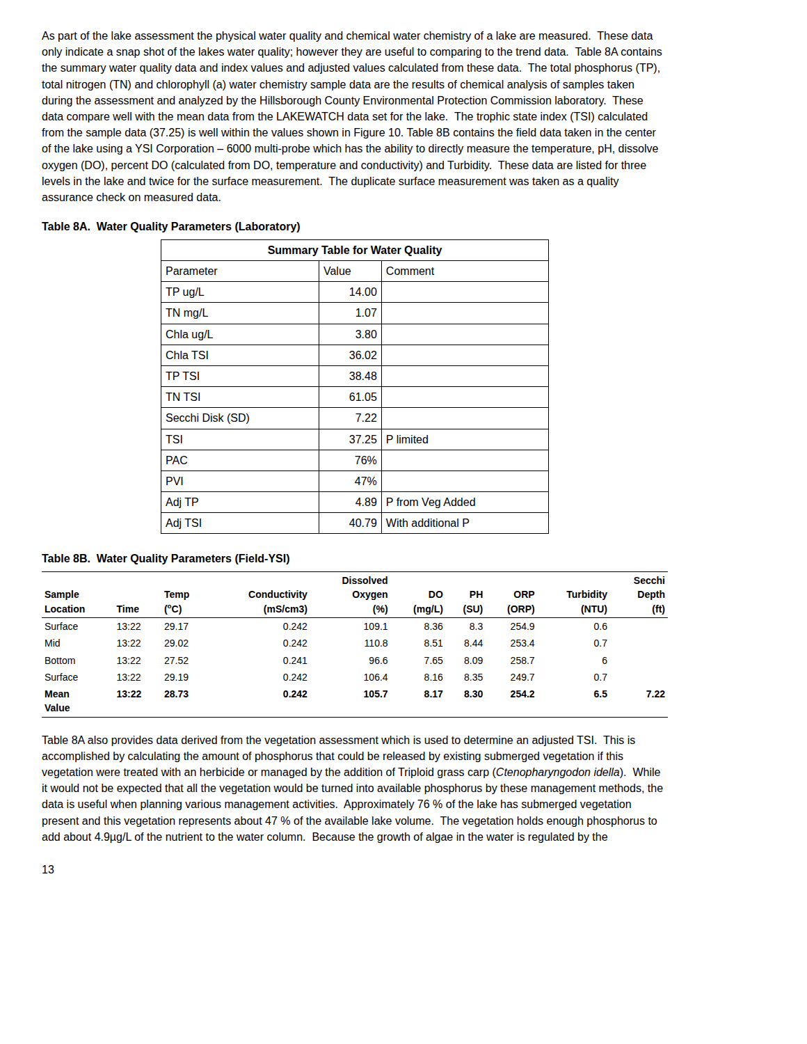As part of the lake assessment the physical water quality and chemical water chemistry of a lake are measured. These data only indicate a snap shot of the lakes water quality; however they are useful to comparing to the trend data. Table 8A contains the summary water quality data and index values and adjusted values calculated from these data. The total phosphorus (TP), total nitrogen (TN) and chlorophyll (a) water chemistry sample data are the results of chemical analysis of samples taken during the assessment and analyzed by the Hillsborough County Environmental Protection Commission laboratory. These data compare well with the mean data from the LAKEWATCH data set for the lake. The trophic state index (TSI) calculated from the sample data (37.25) is well within the values shown in Figure 10. Table 8B contains the field data taken in the center of the lake using a YSI Corporation – 6000 multi-probe which has the ability to directly measure the temperature, pH, dissolve oxygen (DO), percent DO (calculated from DO, temperature and conductivity) and Turbidity. These data are listed for three levels in the lake and twice for the surface measurement. The duplicate surface measurement was taken as a quality assurance check on measured data.
Table 8A. Water Quality Parameters (Laboratory)
| Summary Table for Water Quality |
| --- |
| Parameter | Value | Comment |
| TP ug/L | 14.00 | |
| TN mg/L | 1.07 | |
| Chla ug/L | 3.80 | |
| Chla TSI | 36.02 | |
| TP TSI | 38.48 | |
| TN TSI | 61.05 | |
| Secchi Disk (SD) | 7.22 | |
| TSI | 37.25 | P limited |
| PAC | 76% | |
| PVI | 47% | |
| Adj TP | 4.89 | P from Veg Added |
| Adj TSI | 40.79 | With additional P |
Table 8B. Water Quality Parameters (Field-YSI)
| Sample Location | Time | Temp ( o C) | Conductivity (mS/cm3) | Dissolved Oxygen (%) | DO (mg/L) | PH (SU) | ORP (ORP) | Turbidity (NTU) | Secchi Depth (ft) |
| --- | --- | --- | --- | --- | --- | --- | --- | --- | --- |
| Surface | 13:22 | 29.17 | 0.242 | 109.1 | 8.36 | 8.3 | 254.9 | 0.6 | |
| Mid | 13:22 | 29.02 | 0.242 | 110.8 | 8.51 | 8.44 | 253.4 | 0.7 | |
| Bottom | 13:22 | 27.52 | 0.241 | 96.6 | 7.65 | 8.09 | 258.7 | 6 | |
| Surface | 13:22 | 29.19 | 0.242 | 106.4 | 8.16 | 8.35 | 249.7 | 0.7 | |
| Mean Value | 13:22 | 28.73 | 0.242 | 105.7 | 8.17 | 8.30 | 254.2 | 6.5 | 7.22 |
Table 8A also provides data derived from the vegetation assessment which is used to determine an adjusted TSI. This is accomplished by calculating the amount of phosphorus that could be released by existing submerged vegetation if this vegetation were treated with an herbicide or managed by the addition of Triploid grass carp (Ctenopharyngodon idella). While it would not be expected that all the vegetation would be turned into available phosphorus by these management methods, the data is useful when planning various management activities. Approximately 76 % of the lake has submerged vegetation present and this vegetation represents about 47 % of the available lake volume. The vegetation holds enough phosphorus to add about 4.9µg/L of the nutrient to the water column. Because the growth of algae in the water is regulated by the
13